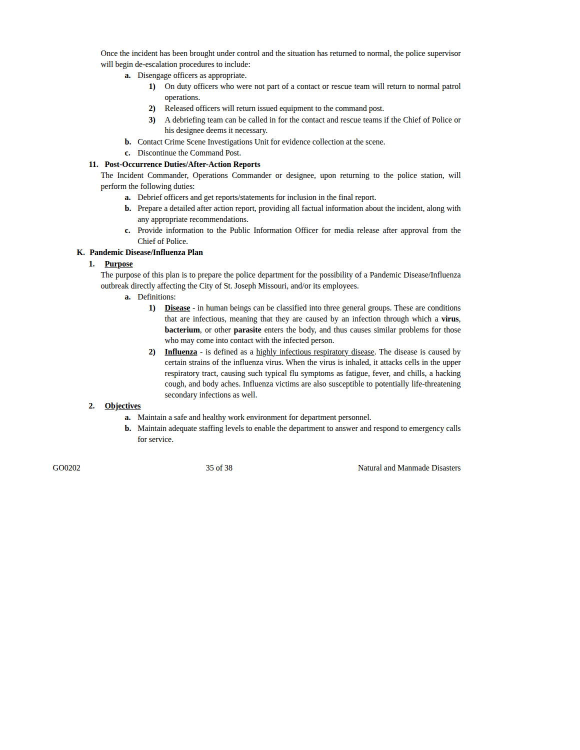Once the incident has been brought under control and the situation has returned to normal, the police supervisor will begin de-escalation procedures to include:
a. Disengage officers as appropriate.
1) On duty officers who were not part of a contact or rescue team will return to normal patrol operations.
2) Released officers will return issued equipment to the command post.
3) A debriefing team can be called in for the contact and rescue teams if the Chief of Police or his designee deems it necessary.
b. Contact Crime Scene Investigations Unit for evidence collection at the scene.
c. Discontinue the Command Post.
11. Post-Occurrence Duties/After-Action Reports
The Incident Commander, Operations Commander or designee, upon returning to the police station, will perform the following duties:
a. Debrief officers and get reports/statements for inclusion in the final report.
b. Prepare a detailed after action report, providing all factual information about the incident, along with any appropriate recommendations.
c. Provide information to the Public Information Officer for media release after approval from the Chief of Police.
K. Pandemic Disease/Influenza Plan
1. Purpose
The purpose of this plan is to prepare the police department for the possibility of a Pandemic Disease/Influenza outbreak directly affecting the City of St. Joseph Missouri, and/or its employees.
a. Definitions:
1) Disease - in human beings can be classified into three general groups. These are conditions that are infectious, meaning that they are caused by an infection through which a virus, bacterium, or other parasite enters the body, and thus causes similar problems for those who may come into contact with the infected person.
2) Influenza - is defined as a highly infectious respiratory disease. The disease is caused by certain strains of the influenza virus. When the virus is inhaled, it attacks cells in the upper respiratory tract, causing such typical flu symptoms as fatigue, fever, and chills, a hacking cough, and body aches. Influenza victims are also susceptible to potentially life-threatening secondary infections as well.
2. Objectives
a. Maintain a safe and healthy work environment for department personnel.
b. Maintain adequate staffing levels to enable the department to answer and respond to emergency calls for service.
GO0202 35 of 38 Natural and Manmade Disasters